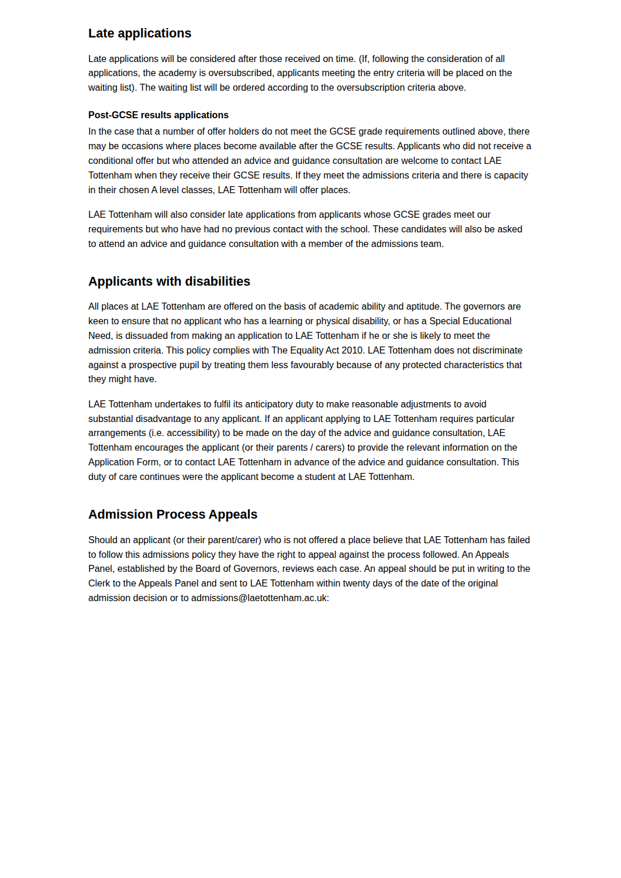Late applications
Late applications will be considered after those received on time. (If, following the consideration of all applications, the academy is oversubscribed, applicants meeting the entry criteria will be placed on the waiting list). The waiting list will be ordered according to the oversubscription criteria above.
Post-GCSE results applications
In the case that a number of offer holders do not meet the GCSE grade requirements outlined above, there may be occasions where places become available after the GCSE results. Applicants who did not receive a conditional offer but who attended an advice and guidance consultation are welcome to contact LAE Tottenham when they receive their GCSE results. If they meet the admissions criteria and there is capacity in their chosen A level classes, LAE Tottenham will offer places.
LAE Tottenham will also consider late applications from applicants whose GCSE grades meet our requirements but who have had no previous contact with the school. These candidates will also be asked to attend an advice and guidance consultation with a member of the admissions team.
Applicants with disabilities
All places at LAE Tottenham are offered on the basis of academic ability and aptitude. The governors are keen to ensure that no applicant who has a learning or physical disability, or has a Special Educational Need, is dissuaded from making an application to LAE Tottenham if he or she is likely to meet the admission criteria. This policy complies with The Equality Act 2010. LAE Tottenham does not discriminate against a prospective pupil by treating them less favourably because of any protected characteristics that they might have.
LAE Tottenham undertakes to fulfil its anticipatory duty to make reasonable adjustments to avoid substantial disadvantage to any applicant. If an applicant applying to LAE Tottenham requires particular arrangements (i.e. accessibility) to be made on the day of the advice and guidance consultation, LAE Tottenham encourages the applicant (or their parents / carers) to provide the relevant information on the Application Form, or to contact LAE Tottenham in advance of the advice and guidance consultation. This duty of care continues were the applicant become a student at LAE Tottenham.
Admission Process Appeals
Should an applicant (or their parent/carer) who is not offered a place believe that LAE Tottenham has failed to follow this admissions policy they have the right to appeal against the process followed. An Appeals Panel, established by the Board of Governors, reviews each case. An appeal should be put in writing to the Clerk to the Appeals Panel and sent to LAE Tottenham within twenty days of the date of the original admission decision or to admissions@laetottenham.ac.uk: